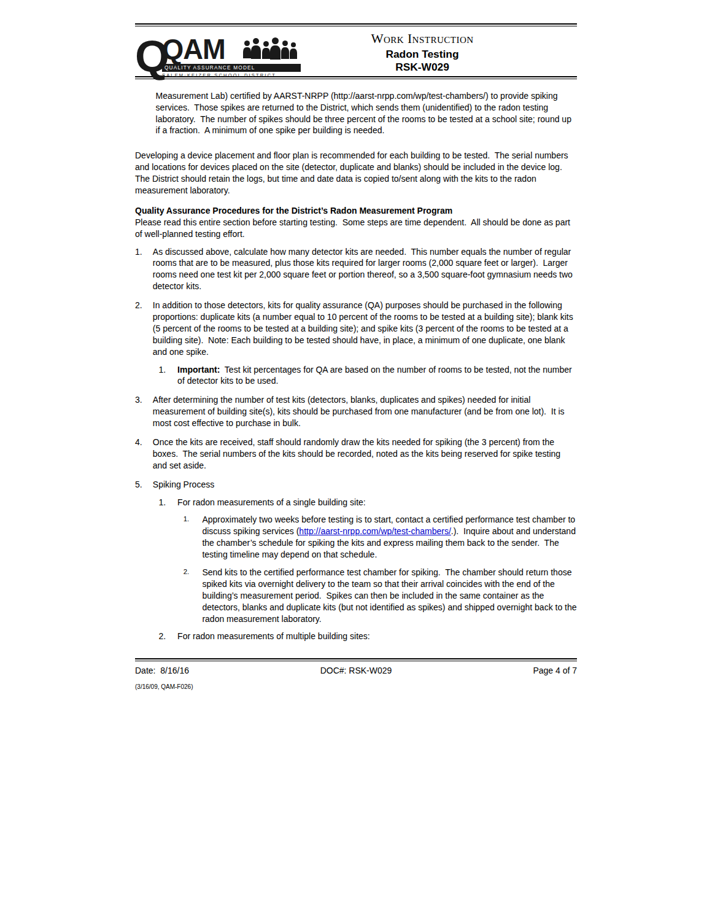Q
QAM
QUALITY ASSURANCE MODEL
SALEM·KEIZER SCHOOL DISTRICT
Work Instruction
Radon Testing
RSK-W029
Measurement Lab) certified by AARST-NRPP (http://aarst-nrpp.com/wp/test-chambers/) to provide spiking services. Those spikes are returned to the District, which sends them (unidentified) to the radon testing laboratory. The number of spikes should be three percent of the rooms to be tested at a school site; round up if a fraction. A minimum of one spike per building is needed.
Developing a device placement and floor plan is recommended for each building to be tested. The serial numbers and locations for devices placed on the site (detector, duplicate and blanks) should be included in the device log. The District should retain the logs, but time and date data is copied to/sent along with the kits to the radon measurement laboratory.
Quality Assurance Procedures for the District’s Radon Measurement Program
Please read this entire section before starting testing. Some steps are time dependent. All should be done as part of well-planned testing effort.
As discussed above, calculate how many detector kits are needed. This number equals the number of regular rooms that are to be measured, plus those kits required for larger rooms (2,000 square feet or larger). Larger rooms need one test kit per 2,000 square feet or portion thereof, so a 3,500 square-foot gymnasium needs two detector kits.
In addition to those detectors, kits for quality assurance (QA) purposes should be purchased in the following proportions: duplicate kits (a number equal to 10 percent of the rooms to be tested at a building site); blank kits (5 percent of the rooms to be tested at a building site); and spike kits (3 percent of the rooms to be tested at a building site). Note: Each building to be tested should have, in place, a minimum of one duplicate, one blank and one spike.
Important: Test kit percentages for QA are based on the number of rooms to be tested, not the number of detector kits to be used.
After determining the number of test kits (detectors, blanks, duplicates and spikes) needed for initial measurement of building site(s), kits should be purchased from one manufacturer (and be from one lot). It is most cost effective to purchase in bulk.
Once the kits are received, staff should randomly draw the kits needed for spiking (the 3 percent) from the boxes. The serial numbers of the kits should be recorded, noted as the kits being reserved for spike testing and set aside.
Spiking Process
For radon measurements of a single building site:
Approximately two weeks before testing is to start, contact a certified performance test chamber to discuss spiking services (http://aarst-nrpp.com/wp/test-chambers/.). Inquire about and understand the chamber’s schedule for spiking the kits and express mailing them back to the sender. The testing timeline may depend on that schedule.
Send kits to the certified performance test chamber for spiking. The chamber should return those spiked kits via overnight delivery to the team so that their arrival coincides with the end of the building’s measurement period. Spikes can then be included in the same container as the detectors, blanks and duplicate kits (but not identified as spikes) and shipped overnight back to the radon measurement laboratory.
For radon measurements of multiple building sites:
Date: 8/16/16
DOC#: RSK-W029
Page 4 of 7
(3/16/09, QAM-F026)